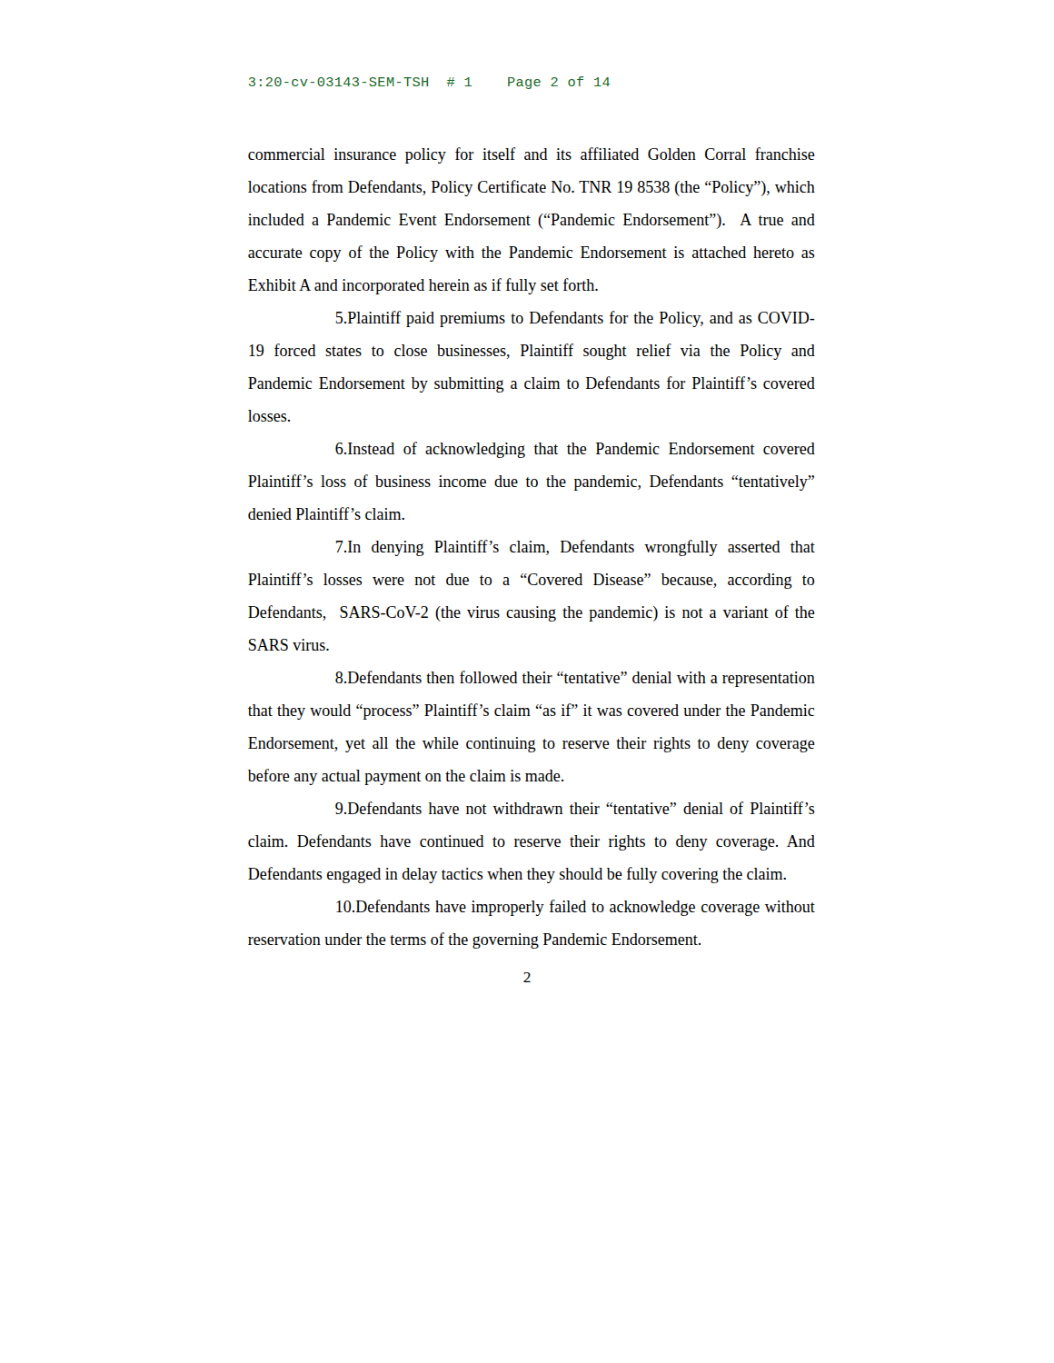3:20-cv-03143-SEM-TSH # 1 Page 2 of 14
commercial insurance policy for itself and its affiliated Golden Corral franchise locations from Defendants, Policy Certificate No. TNR 19 8538 (the “Policy”), which included a Pandemic Event Endorsement (“Pandemic Endorsement”). A true and accurate copy of the Policy with the Pandemic Endorsement is attached hereto as Exhibit A and incorporated herein as if fully set forth.
5. Plaintiff paid premiums to Defendants for the Policy, and as COVID-19 forced states to close businesses, Plaintiff sought relief via the Policy and Pandemic Endorsement by submitting a claim to Defendants for Plaintiff’s covered losses.
6. Instead of acknowledging that the Pandemic Endorsement covered Plaintiff’s loss of business income due to the pandemic, Defendants “tentatively” denied Plaintiff’s claim.
7. In denying Plaintiff’s claim, Defendants wrongfully asserted that Plaintiff’s losses were not due to a “Covered Disease” because, according to Defendants, SARS-CoV-2 (the virus causing the pandemic) is not a variant of the SARS virus.
8. Defendants then followed their “tentative” denial with a representation that they would “process” Plaintiff’s claim “as if” it was covered under the Pandemic Endorsement, yet all the while continuing to reserve their rights to deny coverage before any actual payment on the claim is made.
9. Defendants have not withdrawn their “tentative” denial of Plaintiff’s claim. Defendants have continued to reserve their rights to deny coverage. And Defendants engaged in delay tactics when they should be fully covering the claim.
10. Defendants have improperly failed to acknowledge coverage without reservation under the terms of the governing Pandemic Endorsement.
2